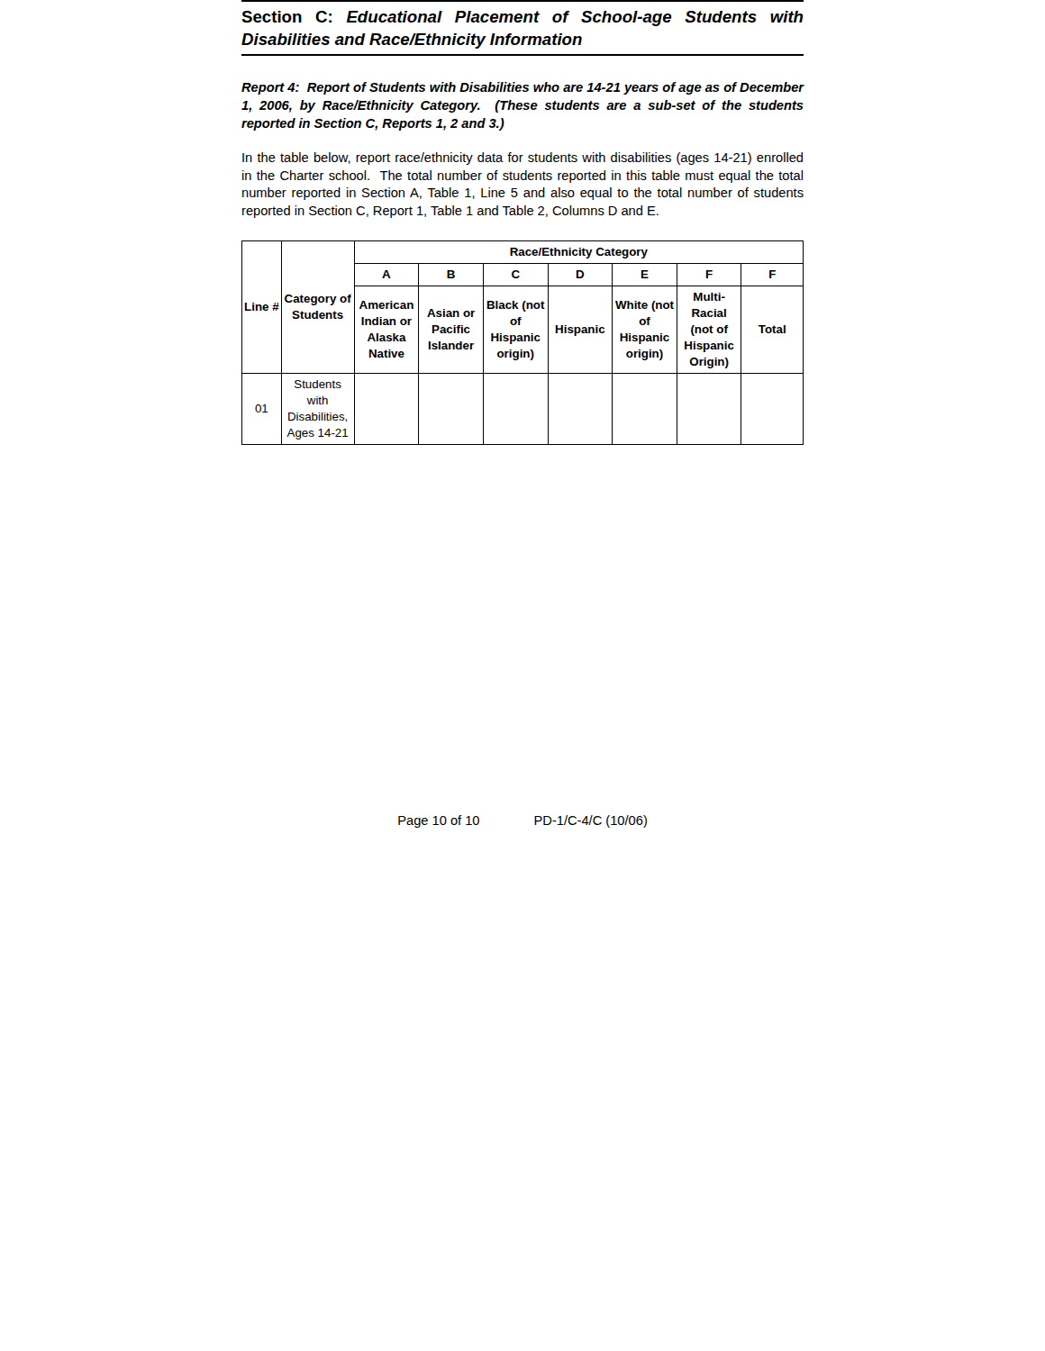Section C: Educational Placement of School-age Students with Disabilities and Race/Ethnicity Information
Report 4: Report of Students with Disabilities who are 14-21 years of age as of December 1, 2006, by Race/Ethnicity Category. (These students are a sub-set of the students reported in Section C, Reports 1, 2 and 3.)
In the table below, report race/ethnicity data for students with disabilities (ages 14-21) enrolled in the Charter school. The total number of students reported in this table must equal the total number reported in Section A, Table 1, Line 5 and also equal to the total number of students reported in Section C, Report 1, Table 1 and Table 2, Columns D and E.
| Line # | Category of Students | Race/Ethnicity Category |
| --- | --- | --- |
| A | B | C | D | E | F | F |
| American Indian or Alaska Native | Asian or Pacific Islander | Black (not of Hispanic origin) | Hispanic | White (not of Hispanic origin) | Multi-Racial (not of Hispanic Origin) | Total |
| 01 | Students with Disabilities, Ages 14-21 | | | | | | | |
Page 10 of 10 PD-1/C-4/C (10/06)